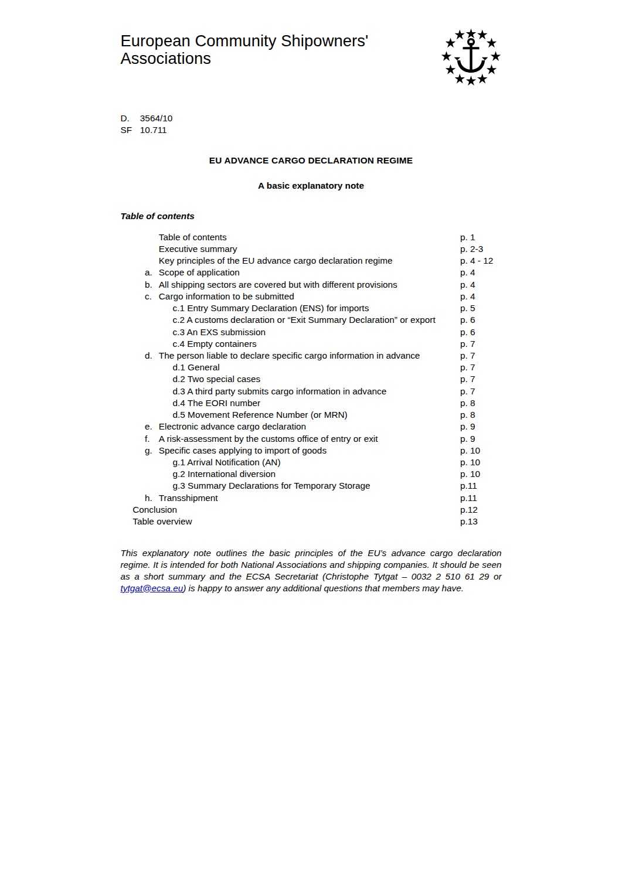European Community Shipowners' Associations
| D. | 3564/10 |
| SF | 10.711 |
EU ADVANCE CARGO DECLARATION REGIME
A basic explanatory note
Table of contents
| | Table of contents | p. 1 |
| | Executive summary | p. 2-3 |
| | Key principles of the EU advance cargo declaration regime | p. 4 - 12 |
| a. | Scope of application | p. 4 |
| b. | All shipping sectors are covered but with different provisions | p. 4 |
| c. | Cargo information to be submitted | p. 4 |
| | c.1 Entry Summary Declaration (ENS) for imports | p. 5 |
| | c.2 A customs declaration or “Exit Summary Declaration” or export | p. 6 |
| | c.3 An EXS submission | p. 6 |
| | c.4 Empty containers | p. 7 |
| d. | The person liable to declare specific cargo information in advance | p. 7 |
| | d.1 General | p. 7 |
| | d.2 Two special cases | p. 7 |
| | d.3 A third party submits cargo information in advance | p. 7 |
| | d.4 The EORI number | p. 8 |
| | d.5 Movement Reference Number (or MRN) | p. 8 |
| e. | Electronic advance cargo declaration | p. 9 |
| f. | A risk-assessment by the customs office of entry or exit | p. 9 |
| g. | Specific cases applying to import of goods | p. 10 |
| | g.1 Arrival Notification (AN) | p. 10 |
| | g.2 International diversion | p. 10 |
| | g.3 Summary Declarations for Temporary Storage | p.11 |
| h. | Transshipment | p.11 |
| Conclusion | p.12 |
| Table overview | p.13 |
This explanatory note outlines the basic principles of the EU’s advance cargo declaration regime. It is intended for both National Associations and shipping companies. It should be seen as a short summary and the ECSA Secretariat (Christophe Tytgat – 0032 2 510 61 29 or tytgat@ecsa.eu) is happy to answer any additional questions that members may have.